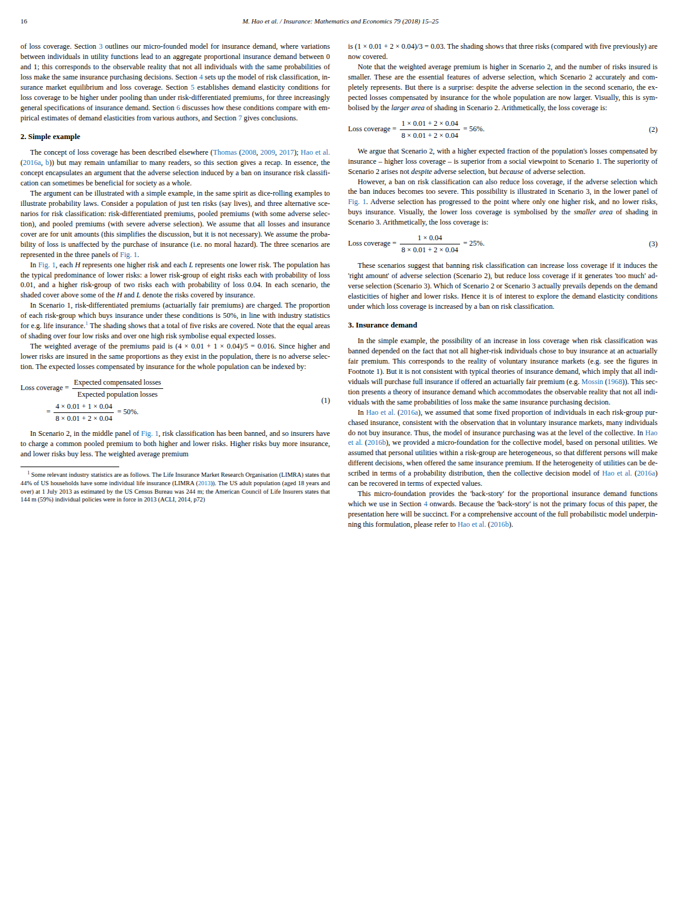16 M. Hao et al. / Insurance: Mathematics and Economics 79 (2018) 15–25
of loss coverage. Section 3 outlines our micro-founded model for insurance demand, where variations between individuals in utility functions lead to an aggregate proportional insurance demand between 0 and 1; this corresponds to the observable reality that not all individuals with the same probabilities of loss make the same insurance purchasing decisions. Section 4 sets up the model of risk classification, insurance market equilibrium and loss coverage. Section 5 establishes demand elasticity conditions for loss coverage to be higher under pooling than under risk-differentiated premiums, for three increasingly general specifications of insurance demand. Section 6 discusses how these conditions compare with empirical estimates of demand elasticities from various authors, and Section 7 gives conclusions.
2. Simple example
The concept of loss coverage has been described elsewhere (Thomas (2008, 2009, 2017); Hao et al. (2016a, b)) but may remain unfamiliar to many readers, so this section gives a recap. In essence, the concept encapsulates an argument that the adverse selection induced by a ban on insurance risk classification can sometimes be beneficial for society as a whole.
The argument can be illustrated with a simple example, in the same spirit as dice-rolling examples to illustrate probability laws. Consider a population of just ten risks (say lives), and three alternative scenarios for risk classification: risk-differentiated premiums, pooled premiums (with some adverse selection), and pooled premiums (with severe adverse selection). We assume that all losses and insurance cover are for unit amounts (this simplifies the discussion, but it is not necessary). We assume the probability of loss is unaffected by the purchase of insurance (i.e. no moral hazard). The three scenarios are represented in the three panels of Fig. 1.
In Fig. 1, each H represents one higher risk and each L represents one lower risk. The population has the typical predominance of lower risks: a lower risk-group of eight risks each with probability of loss 0.01, and a higher risk-group of two risks each with probability of loss 0.04. In each scenario, the shaded cover above some of the H and L denote the risks covered by insurance.
In Scenario 1, risk-differentiated premiums (actuarially fair premiums) are charged. The proportion of each risk-group which buys insurance under these conditions is 50%, in line with industry statistics for e.g. life insurance.1 The shading shows that a total of five risks are covered. Note that the equal areas of shading over four low risks and over one high risk symbolise equal expected losses.
The weighted average of the premiums paid is (4 × 0.01 + 1 × 0.04)/5 = 0.016. Since higher and lower risks are insured in the same proportions as they exist in the population, there is no adverse selection. The expected losses compensated by insurance for the whole population can be indexed by:
Loss coverage = Expected compensated losses Expected population losses = 4 × 0.01 + 1 × 0.048 × 0.01 + 2 × 0.04 = 50%.
(1)
In Scenario 2, in the middle panel of Fig. 1, risk classification has been banned, and so insurers have to charge a common pooled premium to both higher and lower risks. Higher risks buy more insurance, and lower risks buy less. The weighted average premium
1 Some relevant industry statistics are as follows. The Life Insurance Market Research Organisation (LIMRA) states that 44% of US households have some individual life insurance (LIMRA (2013)). The US adult population (aged 18 years and over) at 1 July 2013 as estimated by the US Census Bureau was 244 m; the American Council of Life Insurers states that 144 m (59%) individual policies were in force in 2013 (ACLI, 2014, p72)
is (1 × 0.01 + 2 × 0.04)/3 = 0.03. The shading shows that three risks (compared with five previously) are now covered.
Note that the weighted average premium is higher in Scenario 2, and the number of risks insured is smaller. These are the essential features of adverse selection, which Scenario 2 accurately and completely represents. But there is a surprise: despite the adverse selection in the second scenario, the expected losses compensated by insurance for the whole population are now larger. Visually, this is symbolised by the larger area of shading in Scenario 2. Arithmetically, the loss coverage is:
Loss coverage = 1 × 0.01 + 2 × 0.048 × 0.01 + 2 × 0.04 = 56%.
(2)
We argue that Scenario 2, with a higher expected fraction of the population's losses compensated by insurance – higher loss coverage – is superior from a social viewpoint to Scenario 1. The superiority of Scenario 2 arises not despite adverse selection, but because of adverse selection.
However, a ban on risk classification can also reduce loss coverage, if the adverse selection which the ban induces becomes too severe. This possibility is illustrated in Scenario 3, in the lower panel of Fig. 1. Adverse selection has progressed to the point where only one higher risk, and no lower risks, buys insurance. Visually, the lower loss coverage is symbolised by the smaller area of shading in Scenario 3. Arithmetically, the loss coverage is:
Loss coverage = 1 × 0.048 × 0.01 + 2 × 0.04 = 25%.
(3)
These scenarios suggest that banning risk classification can increase loss coverage if it induces the 'right amount' of adverse selection (Scenario 2), but reduce loss coverage if it generates 'too much' adverse selection (Scenario 3). Which of Scenario 2 or Scenario 3 actually prevails depends on the demand elasticities of higher and lower risks. Hence it is of interest to explore the demand elasticity conditions under which loss coverage is increased by a ban on risk classification.
3. Insurance demand
In the simple example, the possibility of an increase in loss coverage when risk classification was banned depended on the fact that not all higher-risk individuals chose to buy insurance at an actuarially fair premium. This corresponds to the reality of voluntary insurance markets (e.g. see the figures in Footnote 1). But it is not consistent with typical theories of insurance demand, which imply that all individuals will purchase full insurance if offered an actuarially fair premium (e.g. Mossin (1968)). This section presents a theory of insurance demand which accommodates the observable reality that not all individuals with the same probabilities of loss make the same insurance purchasing decision.
In Hao et al. (2016a), we assumed that some fixed proportion of individuals in each risk-group purchased insurance, consistent with the observation that in voluntary insurance markets, many individuals do not buy insurance. Thus, the model of insurance purchasing was at the level of the collective. In Hao et al. (2016b), we provided a micro-foundation for the collective model, based on personal utilities. We assumed that personal utilities within a risk-group are heterogeneous, so that different persons will make different decisions, when offered the same insurance premium. If the heterogeneity of utilities can be described in terms of a probability distribution, then the collective decision model of Hao et al. (2016a) can be recovered in terms of expected values.
This micro-foundation provides the 'back-story' for the proportional insurance demand functions which we use in Section 4 onwards. Because the 'back-story' is not the primary focus of this paper, the presentation here will be succinct. For a comprehensive account of the full probabilistic model underpinning this formulation, please refer to Hao et al. (2016b).